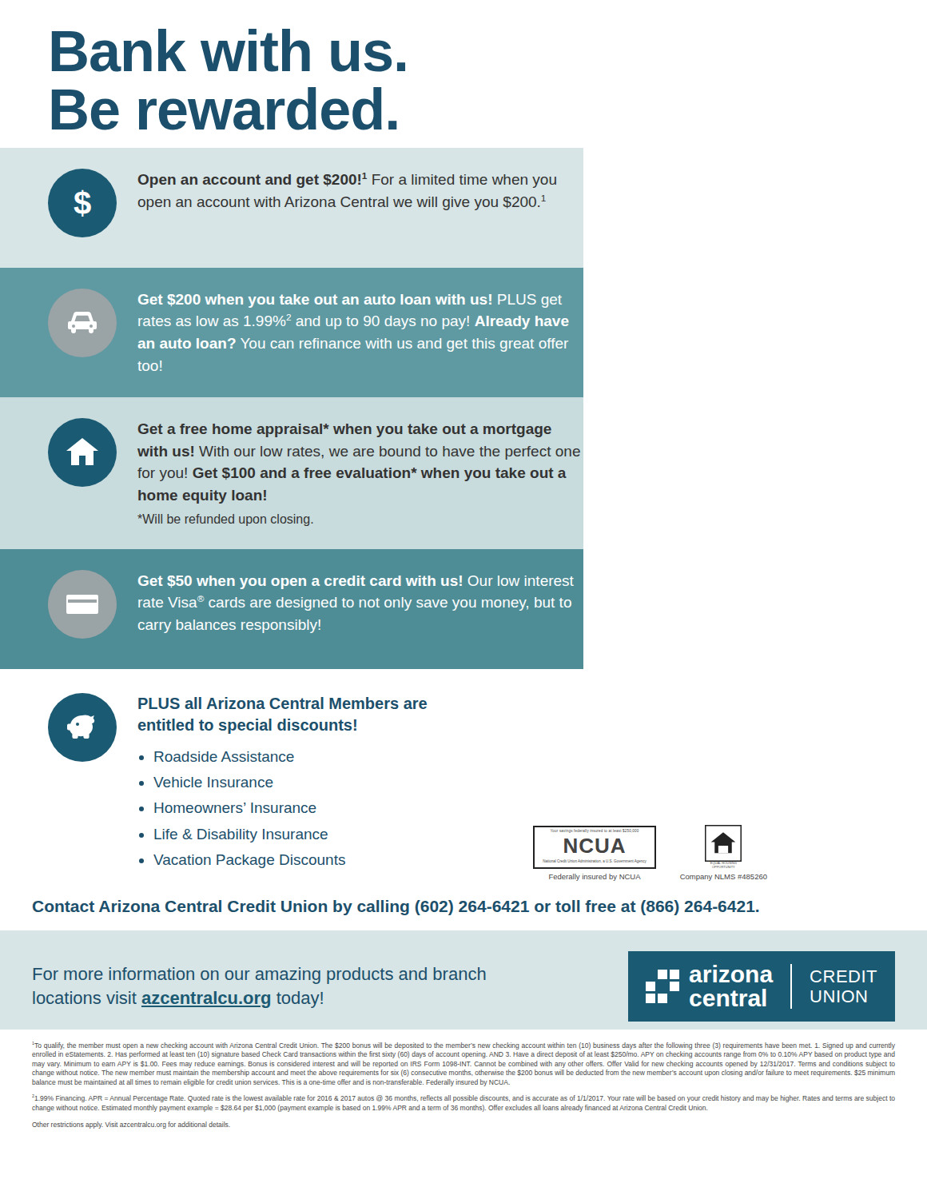Bank with us.
Be rewarded.
$
Open an account and get $200!1 For a limited time when you open an account with Arizona Central we will give you $200.1
Get $200 when you take out an auto loan with us! PLUS get rates as low as 1.99%2 and up to 90 days no pay! Already have an auto loan? You can refinance with us and get this great offer too!
Get a free home appraisal* when you take out a mortgage with us! With our low rates, we are bound to have the perfect one for you! Get $100 and a free evaluation* when you take out a home equity loan! *Will be refunded upon closing.
Get $50 when you open a credit card with us! Our low interest rate Visa® cards are designed to not only save you money, but to carry balances responsibly!
PLUS all Arizona Central Members are
entitled to special discounts!
Roadside Assistance
Vehicle Insurance
Homeowners’ Insurance
Life & Disability Insurance
Vacation Package Discounts
Your savings federally insured to at least $250,000 NCUA National Credit Union Administration, a U.S. Government Agency
Federally insured by NCUA
EQUAL HOUSING
OPPORTUNITY
Company NLMS #485260
Contact Arizona Central Credit Union by calling (602) 264-6421 or toll free at (866) 264-6421.
For more information on our amazing products and branch locations visit azcentralcu.org today!
arizona central
CREDIT
UNION
1To qualify, the member must open a new checking account with Arizona Central Credit Union. The $200 bonus will be deposited to the member’s new checking account within ten (10) business days after the following three (3) requirements have been met. 1. Signed up and currently enrolled in eStatements. 2. Has performed at least ten (10) signature based Check Card transactions within the first sixty (60) days of account opening. AND 3. Have a direct deposit of at least $250/mo. APY on checking accounts range from 0% to 0.10% APY based on product type and may vary. Minimum to earn APY is $1.00. Fees may reduce earnings. Bonus is considered interest and will be reported on IRS Form 1098-INT. Cannot be combined with any other offers. Offer Valid for new checking accounts opened by 12/31/2017. Terms and conditions subject to change without notice. The new member must maintain the membership account and meet the above requirements for six (6) consecutive months, otherwise the $200 bonus will be deducted from the new member’s account upon closing and/or failure to meet requirements. $25 minimum balance must be maintained at all times to remain eligible for credit union services. This is a one-time offer and is non-transferable. Federally insured by NCUA.
21.99% Financing. APR = Annual Percentage Rate. Quoted rate is the lowest available rate for 2016 & 2017 autos @ 36 months, reflects all possible discounts, and is accurate as of 1/1/2017. Your rate will be based on your credit history and may be higher. Rates and terms are subject to change without notice. Estimated monthly payment example = $28.64 per $1,000 (payment example is based on 1.99% APR and a term of 36 months). Offer excludes all loans already financed at Arizona Central Credit Union.
Other restrictions apply. Visit azcentralcu.org for additional details.